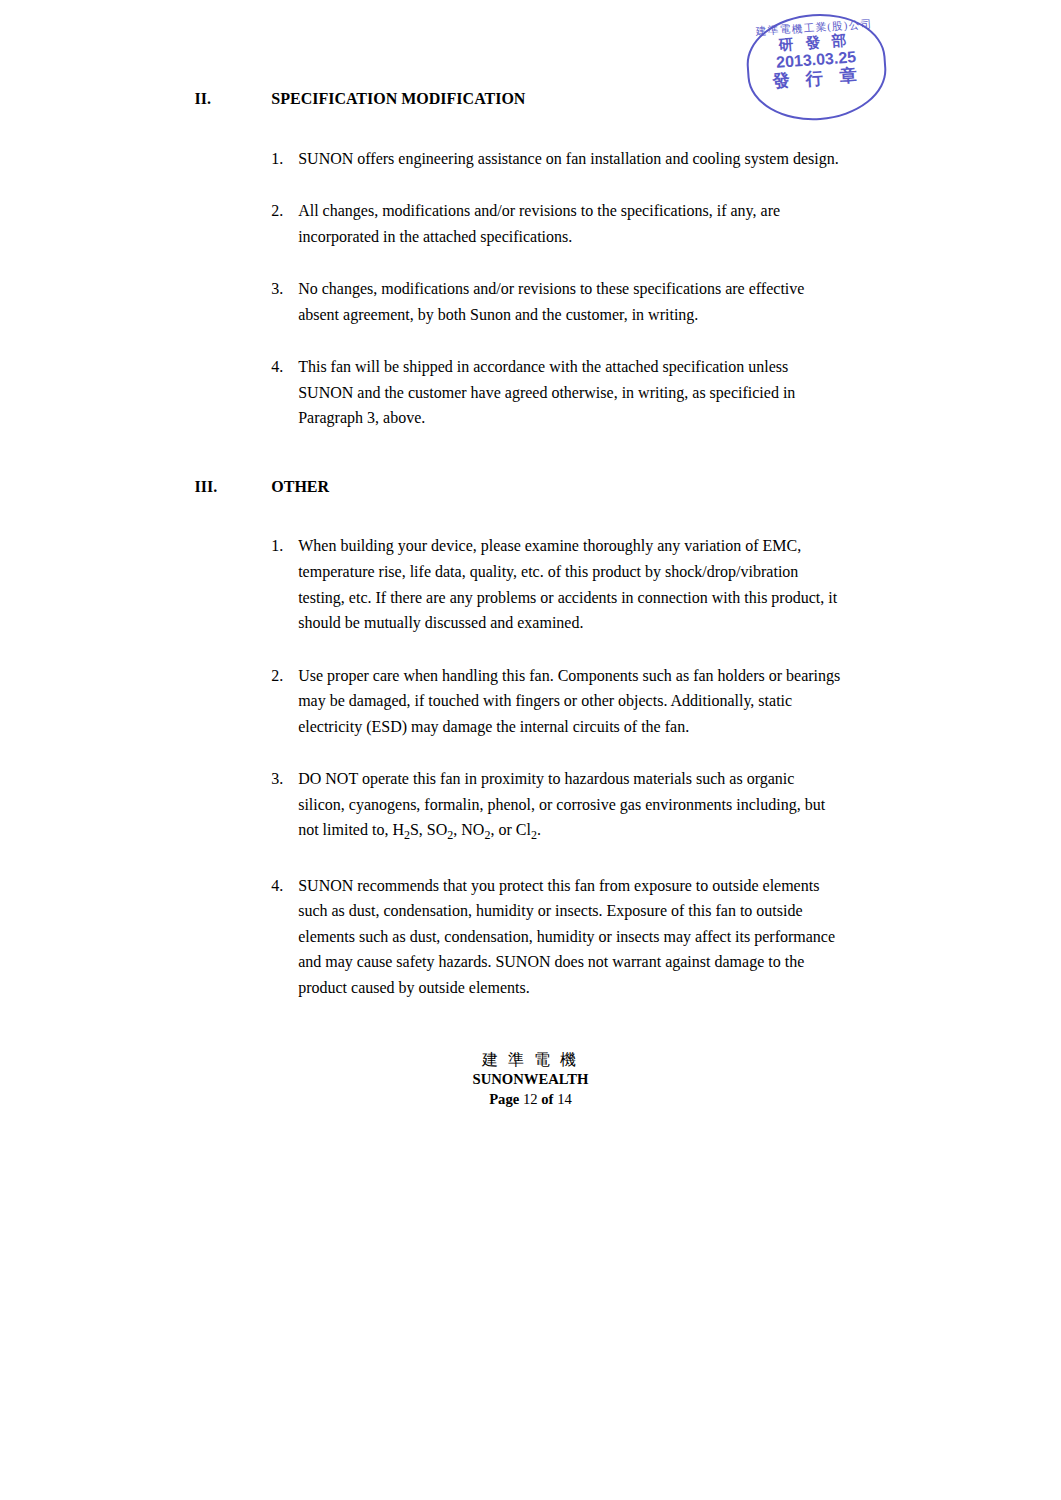建準電機工業(股)公司
研 發 部
2013.03.25
發 行 章
II. SPECIFICATION MODIFICATION
1. SUNON offers engineering assistance on fan installation and cooling system design.
2. All changes, modifications and/or revisions to the specifications, if any, are incorporated in the attached specifications.
3. No changes, modifications and/or revisions to these specifications are effective absent agreement, by both Sunon and the customer, in writing.
4. This fan will be shipped in accordance with the attached specification unless SUNON and the customer have agreed otherwise, in writing, as specificied in Paragraph 3, above.
III. OTHER
1. When building your device, please examine thoroughly any variation of EMC, temperature rise, life data, quality, etc. of this product by shock/drop/vibration testing, etc. If there are any problems or accidents in connection with this product, it should be mutually discussed and examined.
2. Use proper care when handling this fan. Components such as fan holders or bearings may be damaged, if touched with fingers or other objects. Additionally, static electricity (ESD) may damage the internal circuits of the fan.
3. DO NOT operate this fan in proximity to hazardous materials such as organic silicon, cyanogens, formalin, phenol, or corrosive gas environments including, but not limited to, H2S, SO2, NO2, or Cl2.
4. SUNON recommends that you protect this fan from exposure to outside elements such as dust, condensation, humidity or insects. Exposure of this fan to outside elements such as dust, condensation, humidity or insects may affect its performance and may cause safety hazards. SUNON does not warrant against damage to the product caused by outside elements.
建 準 電 機
SUNONWEALTH
Page 12 of 14